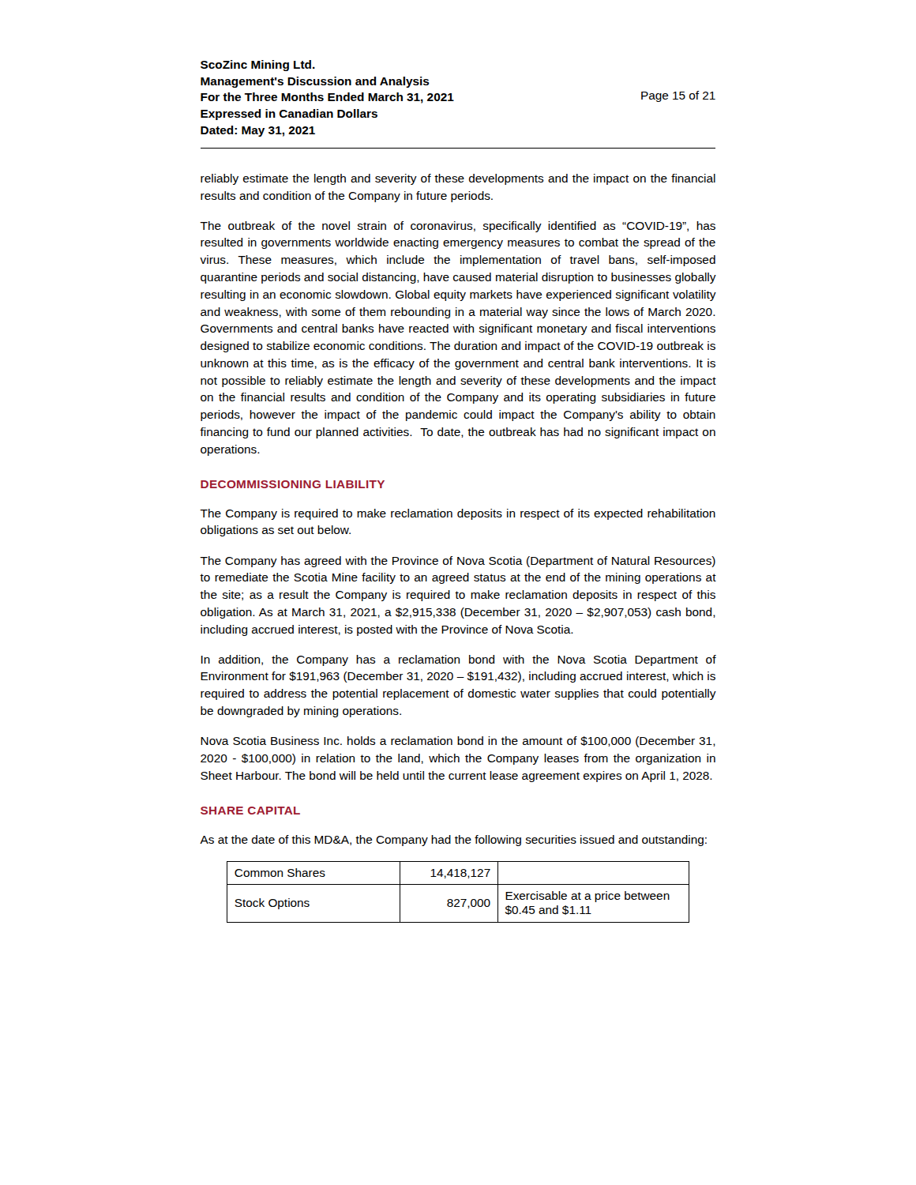ScoZinc Mining Ltd.
Management's Discussion and Analysis
For the Three Months Ended March 31, 2021
Expressed in Canadian Dollars
Dated: May 31, 2021
Page 15 of 21
reliably estimate the length and severity of these developments and the impact on the financial results and condition of the Company in future periods.
The outbreak of the novel strain of coronavirus, specifically identified as “COVID-19”, has resulted in governments worldwide enacting emergency measures to combat the spread of the virus. These measures, which include the implementation of travel bans, self-imposed quarantine periods and social distancing, have caused material disruption to businesses globally resulting in an economic slowdown. Global equity markets have experienced significant volatility and weakness, with some of them rebounding in a material way since the lows of March 2020. Governments and central banks have reacted with significant monetary and fiscal interventions designed to stabilize economic conditions. The duration and impact of the COVID-19 outbreak is unknown at this time, as is the efficacy of the government and central bank interventions. It is not possible to reliably estimate the length and severity of these developments and the impact on the financial results and condition of the Company and its operating subsidiaries in future periods, however the impact of the pandemic could impact the Company's ability to obtain financing to fund our planned activities. To date, the outbreak has had no significant impact on operations.
Decommissioning Liability
The Company is required to make reclamation deposits in respect of its expected rehabilitation obligations as set out below.
The Company has agreed with the Province of Nova Scotia (Department of Natural Resources) to remediate the Scotia Mine facility to an agreed status at the end of the mining operations at the site; as a result the Company is required to make reclamation deposits in respect of this obligation. As at March 31, 2021, a $2,915,338 (December 31, 2020 – $2,907,053) cash bond, including accrued interest, is posted with the Province of Nova Scotia.
In addition, the Company has a reclamation bond with the Nova Scotia Department of Environment for $191,963 (December 31, 2020 – $191,432), including accrued interest, which is required to address the potential replacement of domestic water supplies that could potentially be downgraded by mining operations.
Nova Scotia Business Inc. holds a reclamation bond in the amount of $100,000 (December 31, 2020 - $100,000) in relation to the land, which the Company leases from the organization in Sheet Harbour. The bond will be held until the current lease agreement expires on April 1, 2028.
Share Capital
As at the date of this MD&A, the Company had the following securities issued and outstanding:
| Common Shares | 14,418,127 | |
| Stock Options | 827,000 | Exercisable at a price between $0.45 and $1.11 |